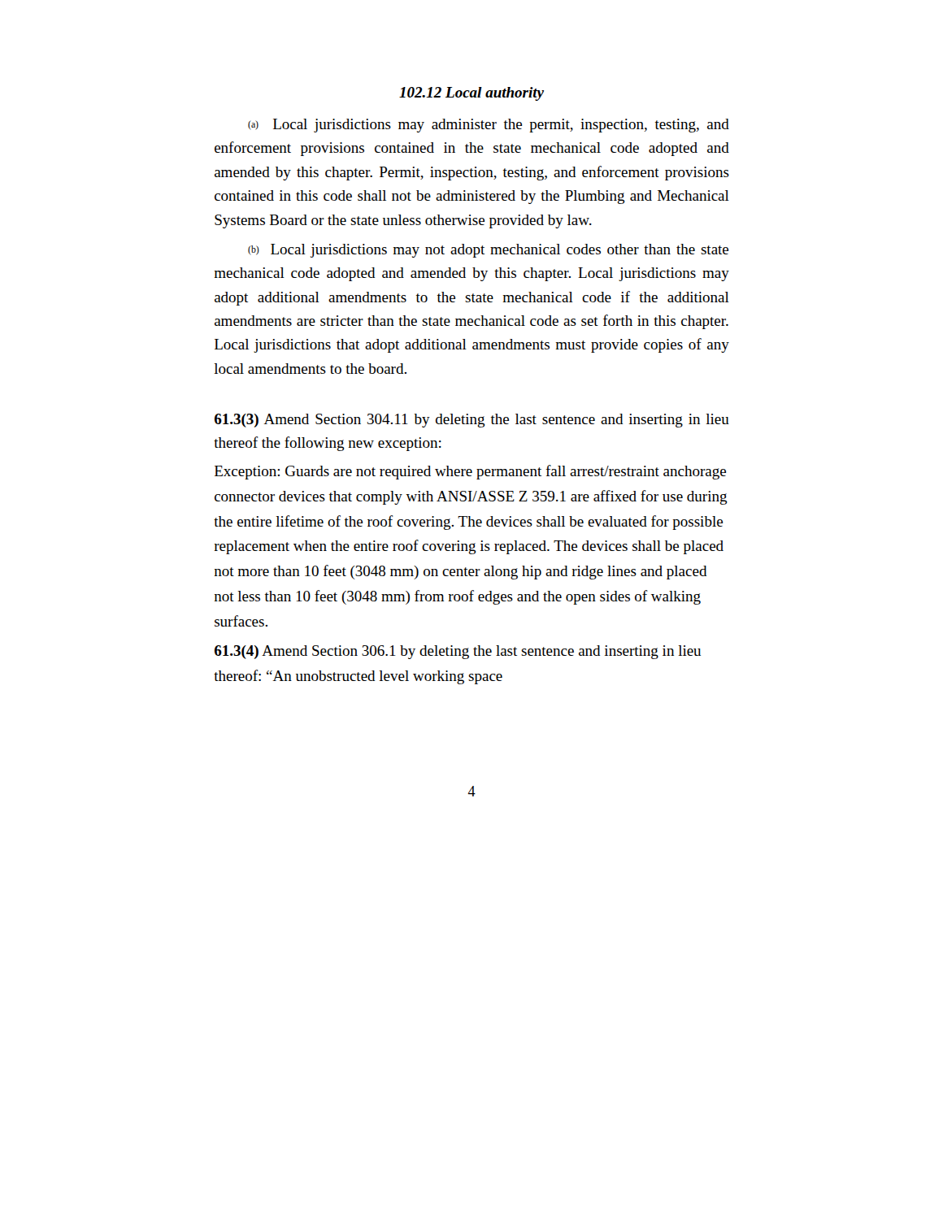102.12 Local authority
(a) Local jurisdictions may administer the permit, inspection, testing, and enforcement provisions contained in the state mechanical code adopted and amended by this chapter. Permit, inspection, testing, and enforcement provisions contained in this code shall not be administered by the Plumbing and Mechanical Systems Board or the state unless otherwise provided by law.
(b) Local jurisdictions may not adopt mechanical codes other than the state mechanical code adopted and amended by this chapter. Local jurisdictions may adopt additional amendments to the state mechanical code if the additional amendments are stricter than the state mechanical code as set forth in this chapter. Local jurisdictions that adopt additional amendments must provide copies of any local amendments to the board.
61.3(3) Amend Section 304.11 by deleting the last sentence and inserting in lieu thereof the following new exception:
Exception: Guards are not required where permanent fall arrest/restraint anchorage connector devices that comply with ANSI/ASSE Z 359.1 are affixed for use during the entire lifetime of the roof covering. The devices shall be evaluated for possible replacement when the entire roof covering is replaced. The devices shall be placed not more than 10 feet (3048 mm) on center along hip and ridge lines and placed not less than 10 feet (3048 mm) from roof edges and the open sides of walking surfaces.
61.3(4) Amend Section 306.1 by deleting the last sentence and inserting in lieu thereof: “An unobstructed level working space
4